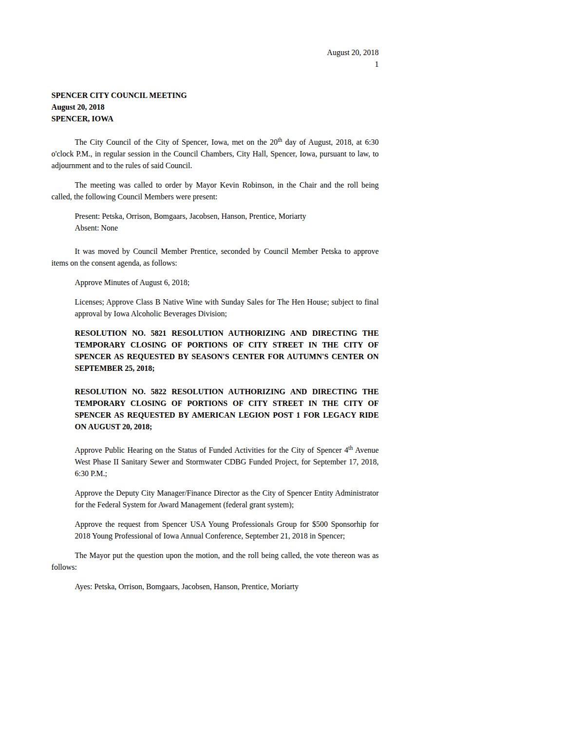August 20, 2018 1
SPENCER CITY COUNCIL MEETING August 20, 2018 SPENCER, IOWA
The City Council of the City of Spencer, Iowa, met on the 20th day of August, 2018, at 6:30 o'clock P.M., in regular session in the Council Chambers, City Hall, Spencer, Iowa, pursuant to law, to adjournment and to the rules of said Council.
The meeting was called to order by Mayor Kevin Robinson, in the Chair and the roll being called, the following Council Members were present:
Present: Petska, Orrison, Bomgaars, Jacobsen, Hanson, Prentice, Moriarty Absent: None
It was moved by Council Member Prentice, seconded by Council Member Petska to approve items on the consent agenda, as follows:
Approve Minutes of August 6, 2018;
Licenses; Approve Class B Native Wine with Sunday Sales for The Hen House; subject to final approval by Iowa Alcoholic Beverages Division;
RESOLUTION NO. 5821 RESOLUTION AUTHORIZING AND DIRECTING THE TEMPORARY CLOSING OF PORTIONS OF CITY STREET IN THE CITY OF SPENCER AS REQUESTED BY SEASON'S CENTER FOR AUTUMN'S CENTER ON SEPTEMBER 25, 2018;
RESOLUTION NO. 5822 RESOLUTION AUTHORIZING AND DIRECTING THE TEMPORARY CLOSING OF PORTIONS OF CITY STREET IN THE CITY OF SPENCER AS REQUESTED BY AMERICAN LEGION POST 1 FOR LEGACY RIDE ON AUGUST 20, 2018;
Approve Public Hearing on the Status of Funded Activities for the City of Spencer 4th Avenue West Phase II Sanitary Sewer and Stormwater CDBG Funded Project, for September 17, 2018, 6:30 P.M.;
Approve the Deputy City Manager/Finance Director as the City of Spencer Entity Administrator for the Federal System for Award Management (federal grant system);
Approve the request from Spencer USA Young Professionals Group for $500 Sponsorhip for 2018 Young Professional of Iowa Annual Conference, September 21, 2018 in Spencer;
The Mayor put the question upon the motion, and the roll being called, the vote thereon was as follows:
Ayes: Petska, Orrison, Bomgaars, Jacobsen, Hanson, Prentice, Moriarty